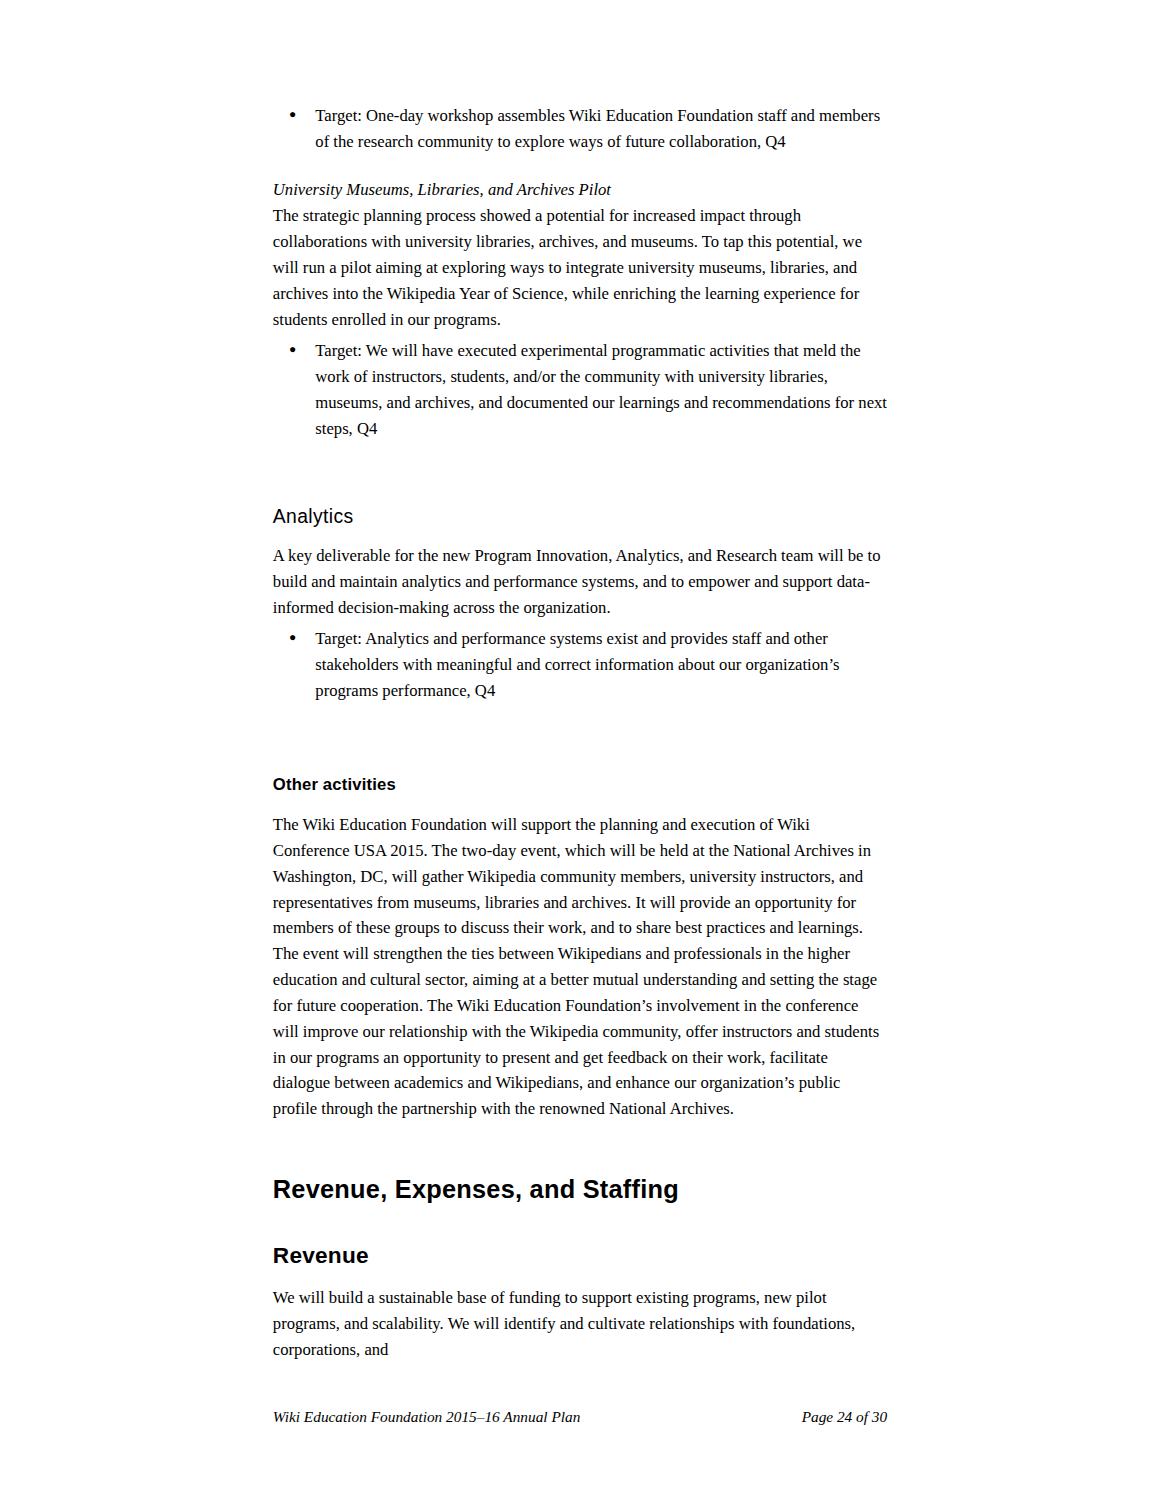Target: One-day workshop assembles Wiki Education Foundation staff and members of the research community to explore ways of future collaboration, Q4
University Museums, Libraries, and Archives Pilot
The strategic planning process showed a potential for increased impact through collaborations with university libraries, archives, and museums. To tap this potential, we will run a pilot aiming at exploring ways to integrate university museums, libraries, and archives into the Wikipedia Year of Science, while enriching the learning experience for students enrolled in our programs.
Target: We will have executed experimental programmatic activities that meld the work of instructors, students, and/or the community with university libraries, museums, and archives, and documented our learnings and recommendations for next steps, Q4
Analytics
A key deliverable for the new Program Innovation, Analytics, and Research team will be to build and maintain analytics and performance systems, and to empower and support data-informed decision-making across the organization.
Target: Analytics and performance systems exist and provides staff and other stakeholders with meaningful and correct information about our organization’s programs performance, Q4
Other activities
The Wiki Education Foundation will support the planning and execution of Wiki Conference USA 2015. The two-day event, which will be held at the National Archives in Washington, DC, will gather Wikipedia community members, university instructors, and representatives from museums, libraries and archives. It will provide an opportunity for members of these groups to discuss their work, and to share best practices and learnings. The event will strengthen the ties between Wikipedians and professionals in the higher education and cultural sector, aiming at a better mutual understanding and setting the stage for future cooperation. The Wiki Education Foundation’s involvement in the conference will improve our relationship with the Wikipedia community, offer instructors and students in our programs an opportunity to present and get feedback on their work, facilitate dialogue between academics and Wikipedians, and enhance our organization’s public profile through the partnership with the renowned National Archives.
Revenue, Expenses, and Staffing
Revenue
We will build a sustainable base of funding to support existing programs, new pilot programs, and scalability. We will identify and cultivate relationships with foundations, corporations, and
Wiki Education Foundation 2015–16 Annual Plan Page 24 of 30